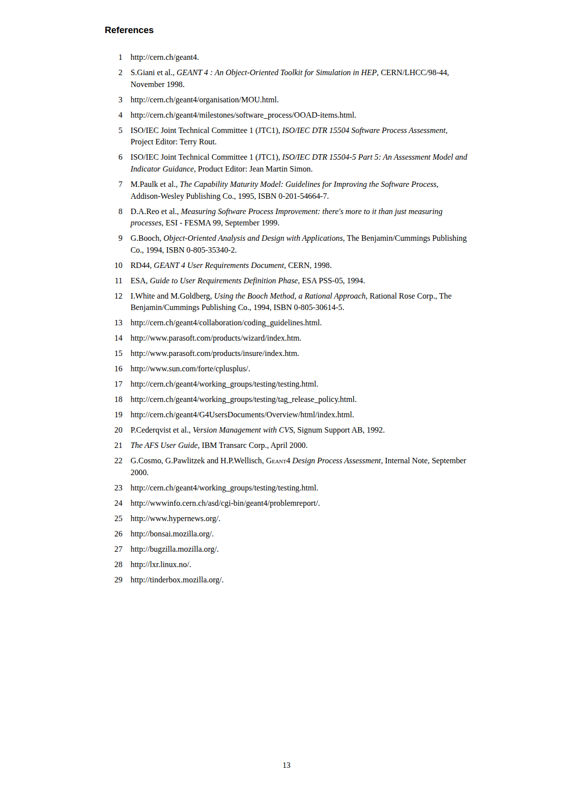References
http://cern.ch/geant4.
S.Giani et al., GEANT 4 : An Object-Oriented Toolkit for Simulation in HEP, CERN/LHCC/98-44, November 1998.
http://cern.ch/geant4/organisation/MOU.html.
http://cern.ch/geant4/milestones/software_process/OOAD-items.html.
ISO/IEC Joint Technical Committee 1 (JTC1), ISO/IEC DTR 15504 Software Process Assessment, Project Editor: Terry Rout.
ISO/IEC Joint Technical Committee 1 (JTC1), ISO/IEC DTR 15504-5 Part 5: An Assessment Model and Indicator Guidance, Product Editor: Jean Martin Simon.
M.Paulk et al., The Capability Maturity Model: Guidelines for Improving the Software Process, Addison-Wesley Publishing Co., 1995, ISBN 0-201-54664-7.
D.A.Reo et al., Measuring Software Process Improvement: there's more to it than just measuring processes, ESI - FESMA 99, September 1999.
G.Booch, Object-Oriented Analysis and Design with Applications, The Benjamin/Cummings Publishing Co., 1994, ISBN 0-805-35340-2.
RD44, GEANT 4 User Requirements Document, CERN, 1998.
ESA, Guide to User Requirements Definition Phase, ESA PSS-05, 1994.
I.White and M.Goldberg, Using the Booch Method, a Rational Approach, Rational Rose Corp., The Benjamin/Cummings Publishing Co., 1994, ISBN 0-805-30614-5.
http://cern.ch/geant4/collaboration/coding_guidelines.html.
http://www.parasoft.com/products/wizard/index.htm.
http://www.parasoft.com/products/insure/index.htm.
http://www.sun.com/forte/cplusplus/.
http://cern.ch/geant4/working_groups/testing/testing.html.
http://cern.ch/geant4/working_groups/testing/tag_release_policy.html.
http://cern.ch/geant4/G4UsersDocuments/Overview/html/index.html.
P.Cederqvist et al., Version Management with CVS, Signum Support AB, 1992.
The AFS User Guide, IBM Transarc Corp., April 2000.
G.Cosmo, G.Pawlitzek and H.P.Wellisch, Geant4 Design Process Assessment, Internal Note, September 2000.
http://cern.ch/geant4/working_groups/testing/testing.html.
http://wwwinfo.cern.ch/asd/cgi-bin/geant4/problemreport/.
http://www.hypernews.org/.
http://bonsai.mozilla.org/.
http://bugzilla.mozilla.org/.
http://lxr.linux.no/.
http://tinderbox.mozilla.org/.
13